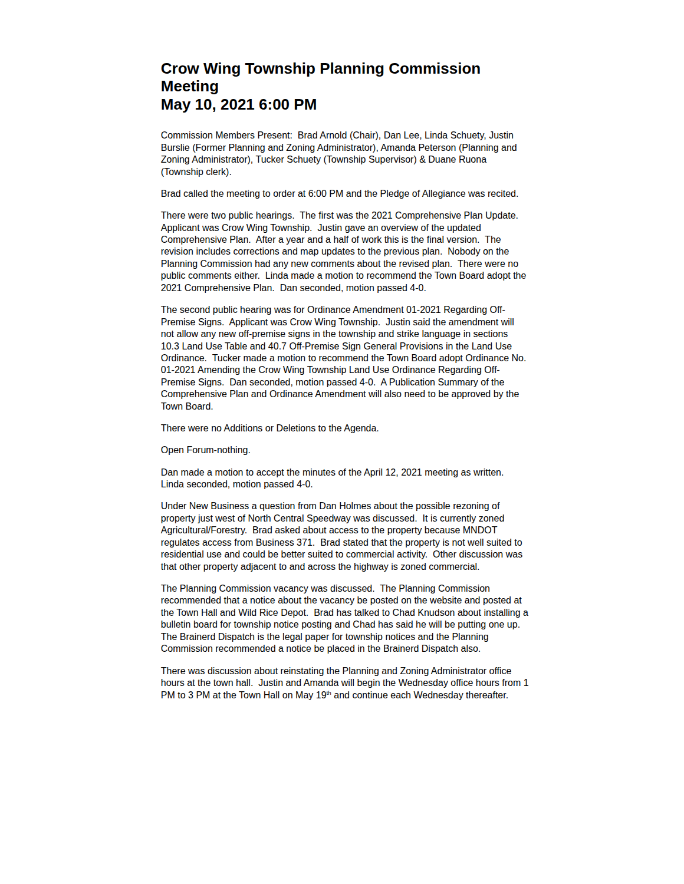Crow Wing Township Planning Commission Meeting
May 10, 2021 6:00 PM
Commission Members Present: Brad Arnold (Chair), Dan Lee, Linda Schuety, Justin Burslie (Former Planning and Zoning Administrator), Amanda Peterson (Planning and Zoning Administrator), Tucker Schuety (Township Supervisor) & Duane Ruona (Township clerk).
Brad called the meeting to order at 6:00 PM and the Pledge of Allegiance was recited.
There were two public hearings. The first was the 2021 Comprehensive Plan Update. Applicant was Crow Wing Township. Justin gave an overview of the updated Comprehensive Plan. After a year and a half of work this is the final version. The revision includes corrections and map updates to the previous plan. Nobody on the Planning Commission had any new comments about the revised plan. There were no public comments either. Linda made a motion to recommend the Town Board adopt the 2021 Comprehensive Plan. Dan seconded, motion passed 4-0.
The second public hearing was for Ordinance Amendment 01-2021 Regarding Off-Premise Signs. Applicant was Crow Wing Township. Justin said the amendment will not allow any new off-premise signs in the township and strike language in sections 10.3 Land Use Table and 40.7 Off-Premise Sign General Provisions in the Land Use Ordinance. Tucker made a motion to recommend the Town Board adopt Ordinance No. 01-2021 Amending the Crow Wing Township Land Use Ordinance Regarding Off-Premise Signs. Dan seconded, motion passed 4-0. A Publication Summary of the Comprehensive Plan and Ordinance Amendment will also need to be approved by the Town Board.
There were no Additions or Deletions to the Agenda.
Open Forum-nothing.
Dan made a motion to accept the minutes of the April 12, 2021 meeting as written. Linda seconded, motion passed 4-0.
Under New Business a question from Dan Holmes about the possible rezoning of property just west of North Central Speedway was discussed. It is currently zoned Agricultural/Forestry. Brad asked about access to the property because MNDOT regulates access from Business 371. Brad stated that the property is not well suited to residential use and could be better suited to commercial activity. Other discussion was that other property adjacent to and across the highway is zoned commercial.
The Planning Commission vacancy was discussed. The Planning Commission recommended that a notice about the vacancy be posted on the website and posted at the Town Hall and Wild Rice Depot. Brad has talked to Chad Knudson about installing a bulletin board for township notice posting and Chad has said he will be putting one up. The Brainerd Dispatch is the legal paper for township notices and the Planning Commission recommended a notice be placed in the Brainerd Dispatch also.
There was discussion about reinstating the Planning and Zoning Administrator office hours at the town hall. Justin and Amanda will begin the Wednesday office hours from 1 PM to 3 PM at the Town Hall on May 19th and continue each Wednesday thereafter.